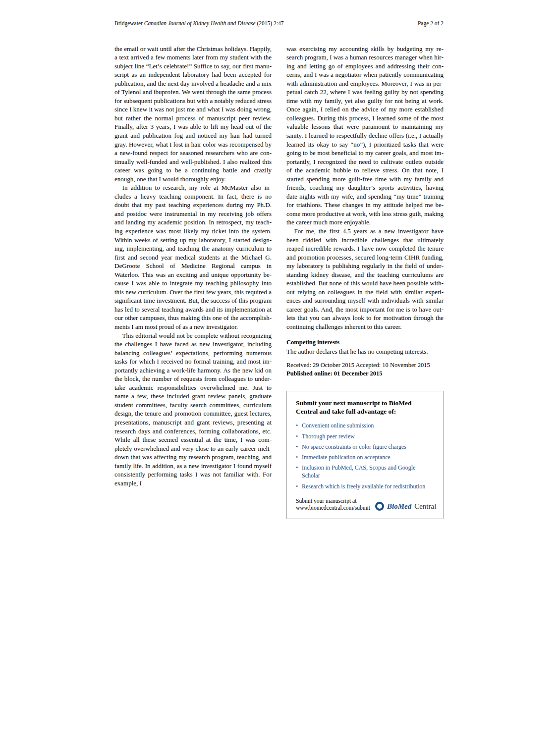Bridgewater Canadian Journal of Kidney Health and Disease (2015) 2:47
Page 2 of 2
the email or wait until after the Christmas holidays. Happily, a text arrived a few moments later from my student with the subject line “Let’s celebrate!” Suffice to say, our first manuscript as an independent laboratory had been accepted for publication, and the next day involved a headache and a mix of Tylenol and ibuprofen. We went through the same process for subsequent publications but with a notably reduced stress since I knew it was not just me and what I was doing wrong, but rather the normal process of manuscript peer review. Finally, after 3 years, I was able to lift my head out of the grant and publication fog and noticed my hair had turned gray. However, what I lost in hair color was recompensed by a new-found respect for seasoned researchers who are continually well-funded and well-published. I also realized this career was going to be a continuing battle and crazily enough, one that I would thoroughly enjoy.
In addition to research, my role at McMaster also includes a heavy teaching component. In fact, there is no doubt that my past teaching experiences during my Ph.D. and postdoc were instrumental in my receiving job offers and landing my academic position. In retrospect, my teaching experience was most likely my ticket into the system. Within weeks of setting up my laboratory, I started designing, implementing, and teaching the anatomy curriculum to first and second year medical students at the Michael G. DeGroote School of Medicine Regional campus in Waterloo. This was an exciting and unique opportunity because I was able to integrate my teaching philosophy into this new curriculum. Over the first few years, this required a significant time investment. But, the success of this program has led to several teaching awards and its implementation at our other campuses, thus making this one of the accomplishments I am most proud of as a new investigator.
This editorial would not be complete without recognizing the challenges I have faced as new investigator, including balancing colleagues’ expectations, performing numerous tasks for which I received no formal training, and most importantly achieving a work-life harmony. As the new kid on the block, the number of requests from colleagues to undertake academic responsibilities overwhelmed me. Just to name a few, these included grant review panels, graduate student committees, faculty search committees, curriculum design, the tenure and promotion committee, guest lectures, presentations, manuscript and grant reviews, presenting at research days and conferences, forming collaborations, etc. While all these seemed essential at the time, I was completely overwhelmed and very close to an early career meltdown that was affecting my research program, teaching, and family life. In addition, as a new investigator I found myself consistently performing tasks I was not familiar with. For example, I
was exercising my accounting skills by budgeting my research program, I was a human resources manager when hiring and letting go of employees and addressing their concerns, and I was a negotiator when patiently communicating with administration and employees. Moreover, I was in perpetual catch 22, where I was feeling guilty by not spending time with my family, yet also guilty for not being at work. Once again, I relied on the advice of my more established colleagues. During this process, I learned some of the most valuable lessons that were paramount to maintaining my sanity. I learned to respectfully decline offers (i.e., I actually learned its okay to say “no”), I prioritized tasks that were going to be most beneficial to my career goals, and most importantly, I recognized the need to cultivate outlets outside of the academic bubble to relieve stress. On that note, I started spending more guilt-free time with my family and friends, coaching my daughter’s sports activities, having date nights with my wife, and spending “my time” training for triathlons. These changes in my attitude helped me become more productive at work, with less stress guilt, making the career much more enjoyable.
For me, the first 4.5 years as a new investigator have been riddled with incredible challenges that ultimately reaped incredible rewards. I have now completed the tenure and promotion processes, secured long-term CIHR funding, my laboratory is publishing regularly in the field of understanding kidney disease, and the teaching curriculums are established. But none of this would have been possible without relying on colleagues in the field with similar experiences and surrounding myself with individuals with similar career goals. And, the most important for me is to have outlets that you can always look to for motivation through the continuing challenges inherent to this career.
Competing interests
The author declares that he has no competing interests.
Received: 29 October 2015 Accepted: 10 November 2015
Published online: 01 December 2015
Submit your next manuscript to BioMed Central and take full advantage of:
Convenient online submission
Thorough peer review
No space constraints or color figure charges
Immediate publication on acceptance
Inclusion in PubMed, CAS, Scopus and Google Scholar
Research which is freely available for redistribution
Submit your manuscript at
www.biomedcentral.com/submit
BioMed Central